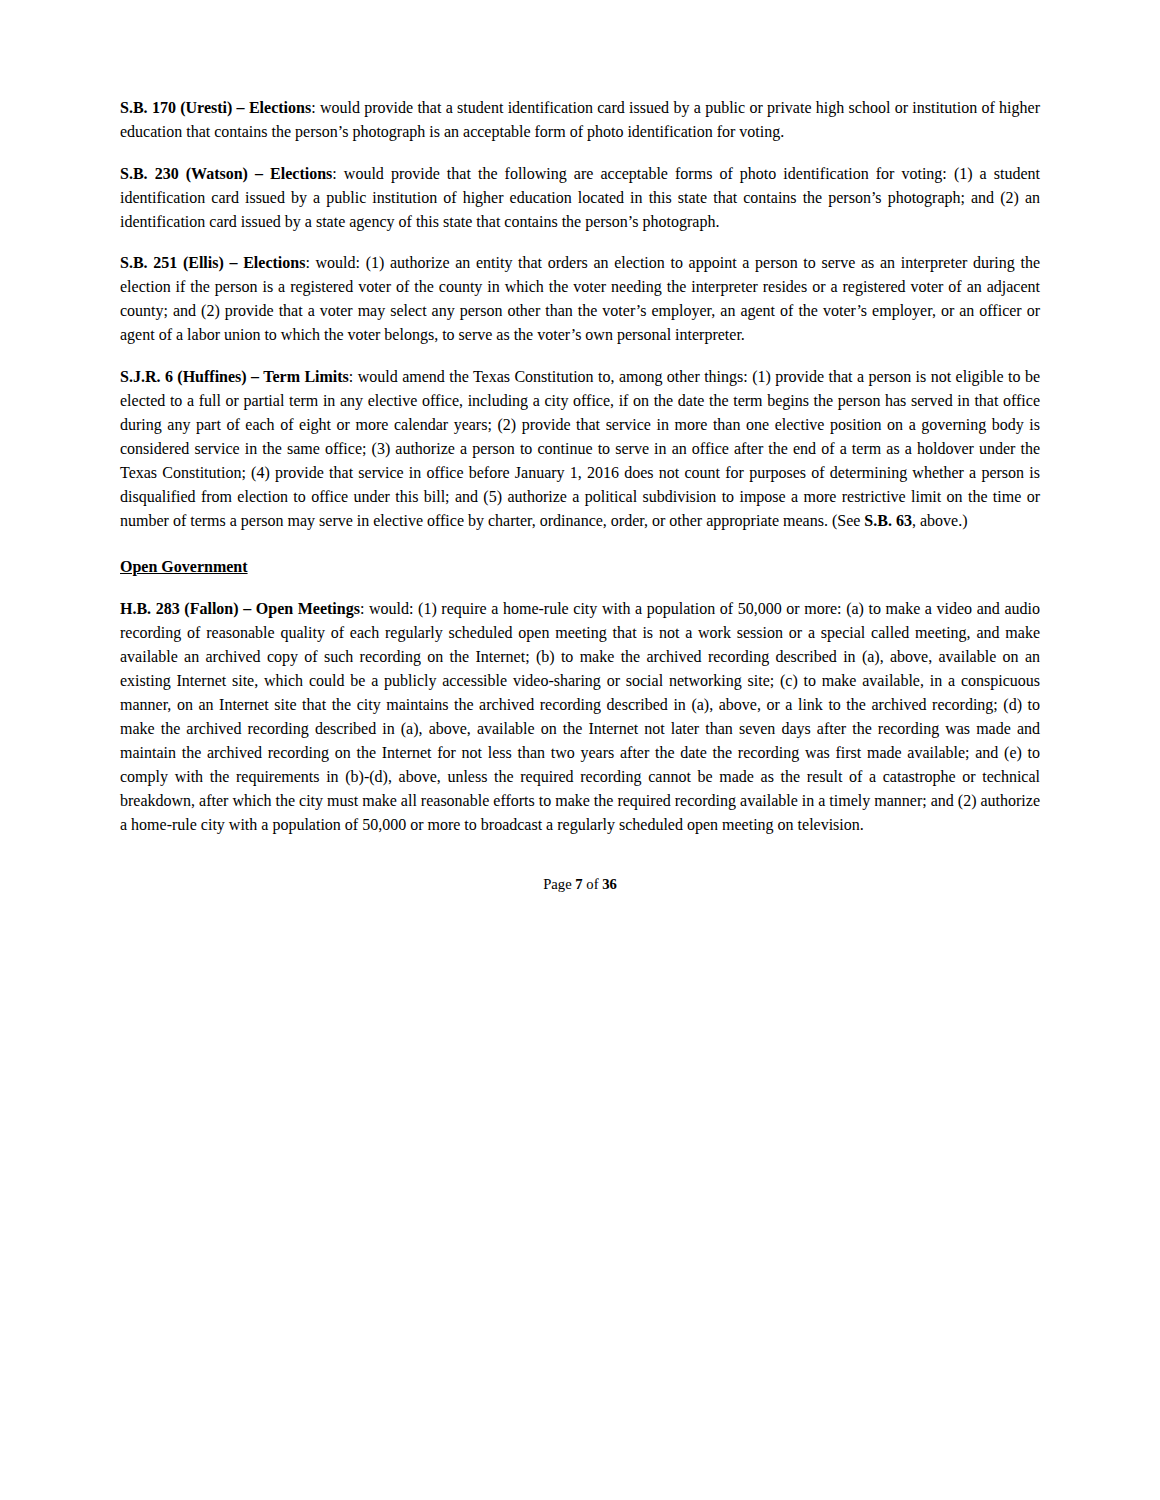S.B. 170 (Uresti) – Elections: would provide that a student identification card issued by a public or private high school or institution of higher education that contains the person’s photograph is an acceptable form of photo identification for voting.
S.B. 230 (Watson) – Elections: would provide that the following are acceptable forms of photo identification for voting: (1) a student identification card issued by a public institution of higher education located in this state that contains the person’s photograph; and (2) an identification card issued by a state agency of this state that contains the person’s photograph.
S.B. 251 (Ellis) – Elections: would: (1) authorize an entity that orders an election to appoint a person to serve as an interpreter during the election if the person is a registered voter of the county in which the voter needing the interpreter resides or a registered voter of an adjacent county; and (2) provide that a voter may select any person other than the voter’s employer, an agent of the voter’s employer, or an officer or agent of a labor union to which the voter belongs, to serve as the voter’s own personal interpreter.
S.J.R. 6 (Huffines) – Term Limits: would amend the Texas Constitution to, among other things: (1) provide that a person is not eligible to be elected to a full or partial term in any elective office, including a city office, if on the date the term begins the person has served in that office during any part of each of eight or more calendar years; (2) provide that service in more than one elective position on a governing body is considered service in the same office; (3) authorize a person to continue to serve in an office after the end of a term as a holdover under the Texas Constitution; (4) provide that service in office before January 1, 2016 does not count for purposes of determining whether a person is disqualified from election to office under this bill; and (5) authorize a political subdivision to impose a more restrictive limit on the time or number of terms a person may serve in elective office by charter, ordinance, order, or other appropriate means. (See S.B. 63, above.)
Open Government
H.B. 283 (Fallon) – Open Meetings: would: (1) require a home-rule city with a population of 50,000 or more: (a) to make a video and audio recording of reasonable quality of each regularly scheduled open meeting that is not a work session or a special called meeting, and make available an archived copy of such recording on the Internet; (b) to make the archived recording described in (a), above, available on an existing Internet site, which could be a publicly accessible video-sharing or social networking site; (c) to make available, in a conspicuous manner, on an Internet site that the city maintains the archived recording described in (a), above, or a link to the archived recording; (d) to make the archived recording described in (a), above, available on the Internet not later than seven days after the recording was made and maintain the archived recording on the Internet for not less than two years after the date the recording was first made available; and (e) to comply with the requirements in (b)-(d), above, unless the required recording cannot be made as the result of a catastrophe or technical breakdown, after which the city must make all reasonable efforts to make the required recording available in a timely manner; and (2) authorize a home-rule city with a population of 50,000 or more to broadcast a regularly scheduled open meeting on television.
Page 7 of 36